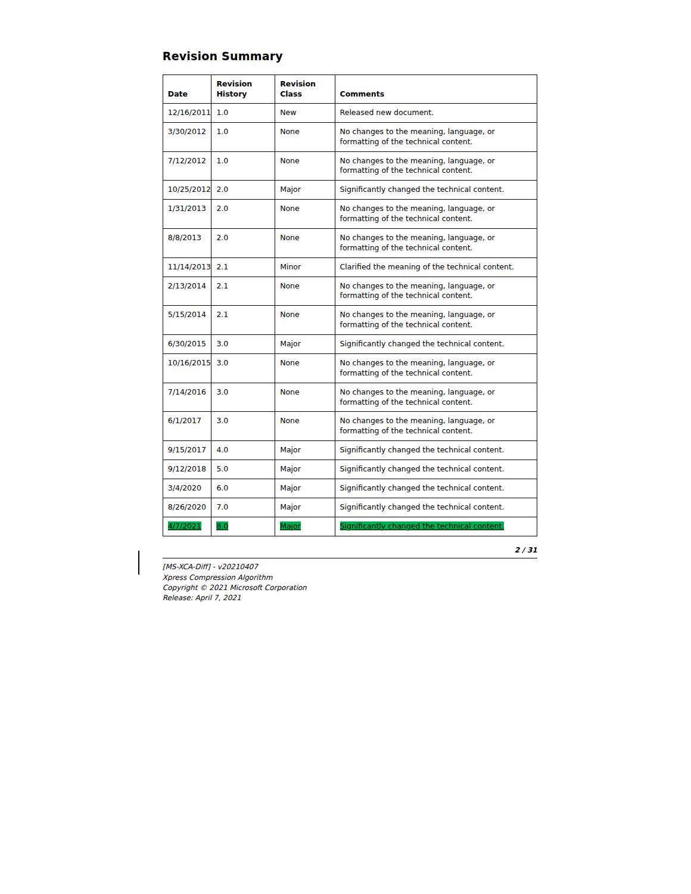Revision Summary
| Date | Revision History | Revision Class | Comments |
| --- | --- | --- | --- |
| 12/16/2011 | 1.0 | New | Released new document. |
| 3/30/2012 | 1.0 | None | No changes to the meaning, language, or formatting of the technical content. |
| 7/12/2012 | 1.0 | None | No changes to the meaning, language, or formatting of the technical content. |
| 10/25/2012 | 2.0 | Major | Significantly changed the technical content. |
| 1/31/2013 | 2.0 | None | No changes to the meaning, language, or formatting of the technical content. |
| 8/8/2013 | 2.0 | None | No changes to the meaning, language, or formatting of the technical content. |
| 11/14/2013 | 2.1 | Minor | Clarified the meaning of the technical content. |
| 2/13/2014 | 2.1 | None | No changes to the meaning, language, or formatting of the technical content. |
| 5/15/2014 | 2.1 | None | No changes to the meaning, language, or formatting of the technical content. |
| 6/30/2015 | 3.0 | Major | Significantly changed the technical content. |
| 10/16/2015 | 3.0 | None | No changes to the meaning, language, or formatting of the technical content. |
| 7/14/2016 | 3.0 | None | No changes to the meaning, language, or formatting of the technical content. |
| 6/1/2017 | 3.0 | None | No changes to the meaning, language, or formatting of the technical content. |
| 9/15/2017 | 4.0 | Major | Significantly changed the technical content. |
| 9/12/2018 | 5.0 | Major | Significantly changed the technical content. |
| 3/4/2020 | 6.0 | Major | Significantly changed the technical content. |
| 8/26/2020 | 7.0 | Major | Significantly changed the technical content. |
| 4/7/2021 | 8.0 | Major | Significantly changed the technical content. |
2 / 31
[MS-XCA-Diff] - v20210407
Xpress Compression Algorithm
Copyright © 2021 Microsoft Corporation
Release: April 7, 2021